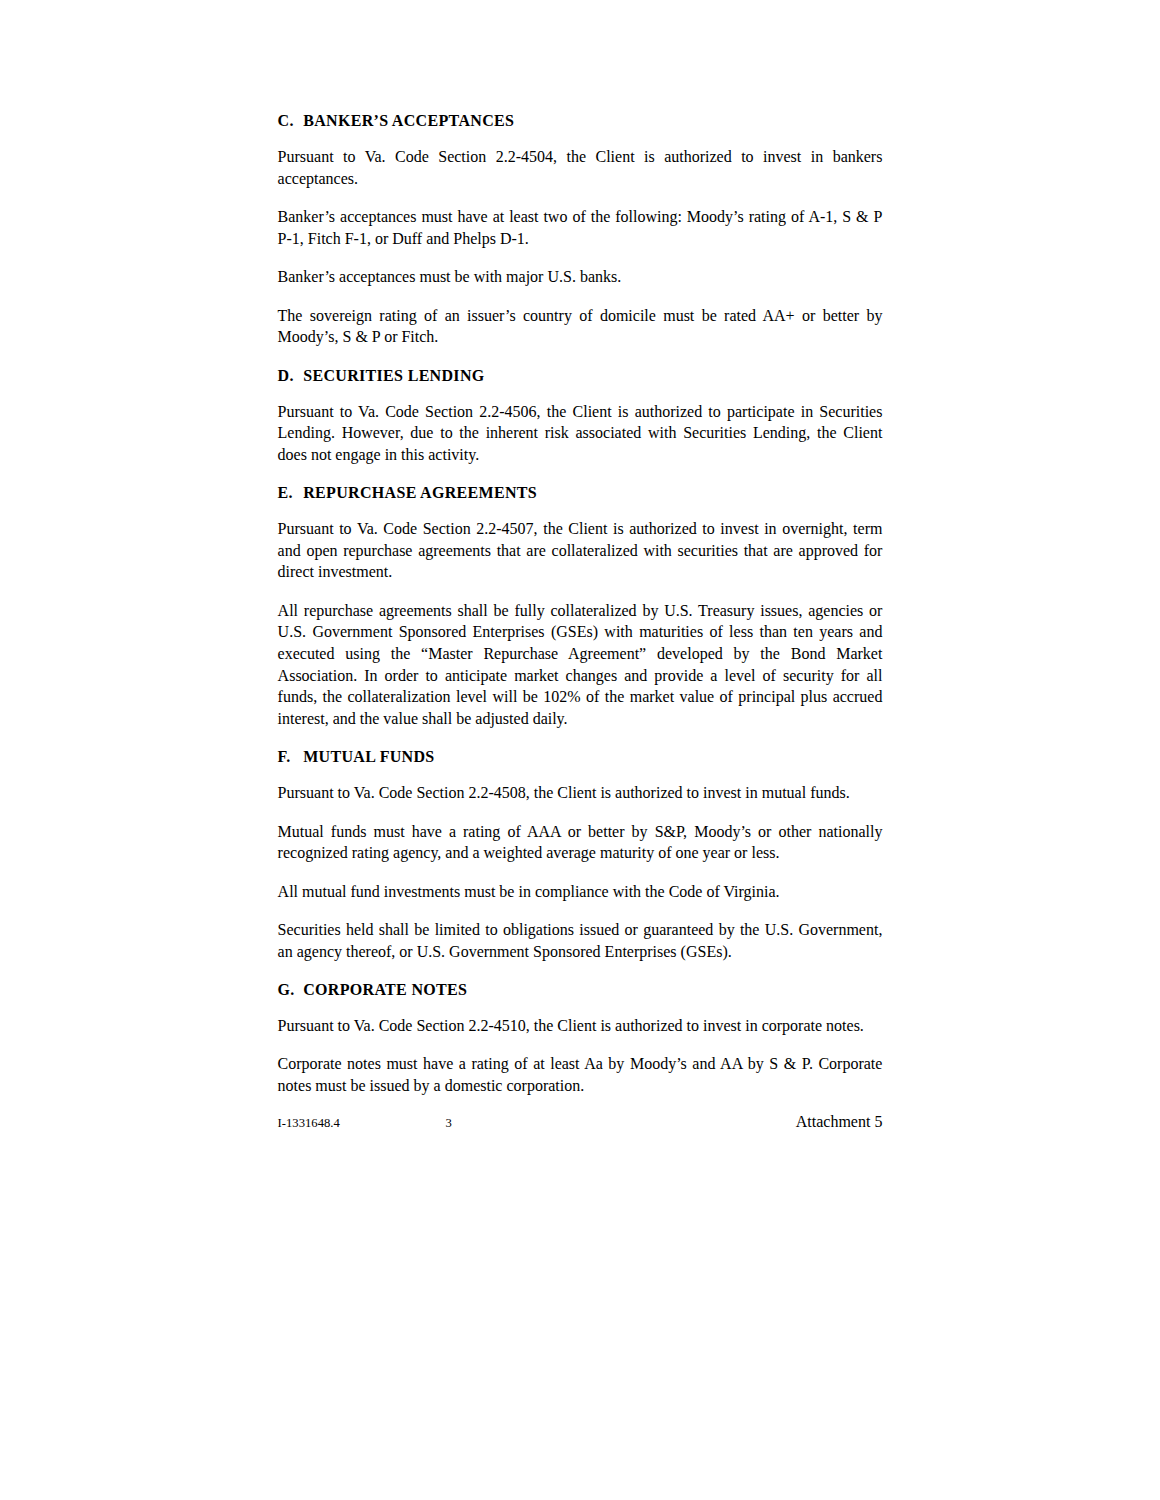C. BANKER’S ACCEPTANCES
Pursuant to Va. Code Section 2.2-4504, the Client is authorized to invest in bankers acceptances.
Banker’s acceptances must have at least two of the following: Moody’s rating of A-1, S & P P-1, Fitch F-1, or Duff and Phelps D-1.
Banker’s acceptances must be with major U.S. banks.
The sovereign rating of an issuer’s country of domicile must be rated AA+ or better by Moody’s, S & P or Fitch.
D. SECURITIES LENDING
Pursuant to Va. Code Section 2.2-4506, the Client is authorized to participate in Securities Lending. However, due to the inherent risk associated with Securities Lending, the Client does not engage in this activity.
E. REPURCHASE AGREEMENTS
Pursuant to Va. Code Section 2.2-4507, the Client is authorized to invest in overnight, term and open repurchase agreements that are collateralized with securities that are approved for direct investment.
All repurchase agreements shall be fully collateralized by U.S. Treasury issues, agencies or U.S. Government Sponsored Enterprises (GSEs) with maturities of less than ten years and executed using the “Master Repurchase Agreement” developed by the Bond Market Association. In order to anticipate market changes and provide a level of security for all funds, the collateralization level will be 102% of the market value of principal plus accrued interest, and the value shall be adjusted daily.
F. MUTUAL FUNDS
Pursuant to Va. Code Section 2.2-4508, the Client is authorized to invest in mutual funds.
Mutual funds must have a rating of AAA or better by S&P, Moody’s or other nationally recognized rating agency, and a weighted average maturity of one year or less.
All mutual fund investments must be in compliance with the Code of Virginia.
Securities held shall be limited to obligations issued or guaranteed by the U.S. Government, an agency thereof, or U.S. Government Sponsored Enterprises (GSEs).
G. CORPORATE NOTES
Pursuant to Va. Code Section 2.2-4510, the Client is authorized to invest in corporate notes.
Corporate notes must have a rating of at least Aa by Moody’s and AA by S & P. Corporate notes must be issued by a domestic corporation.
I-1331648.4 3 Attachment 5